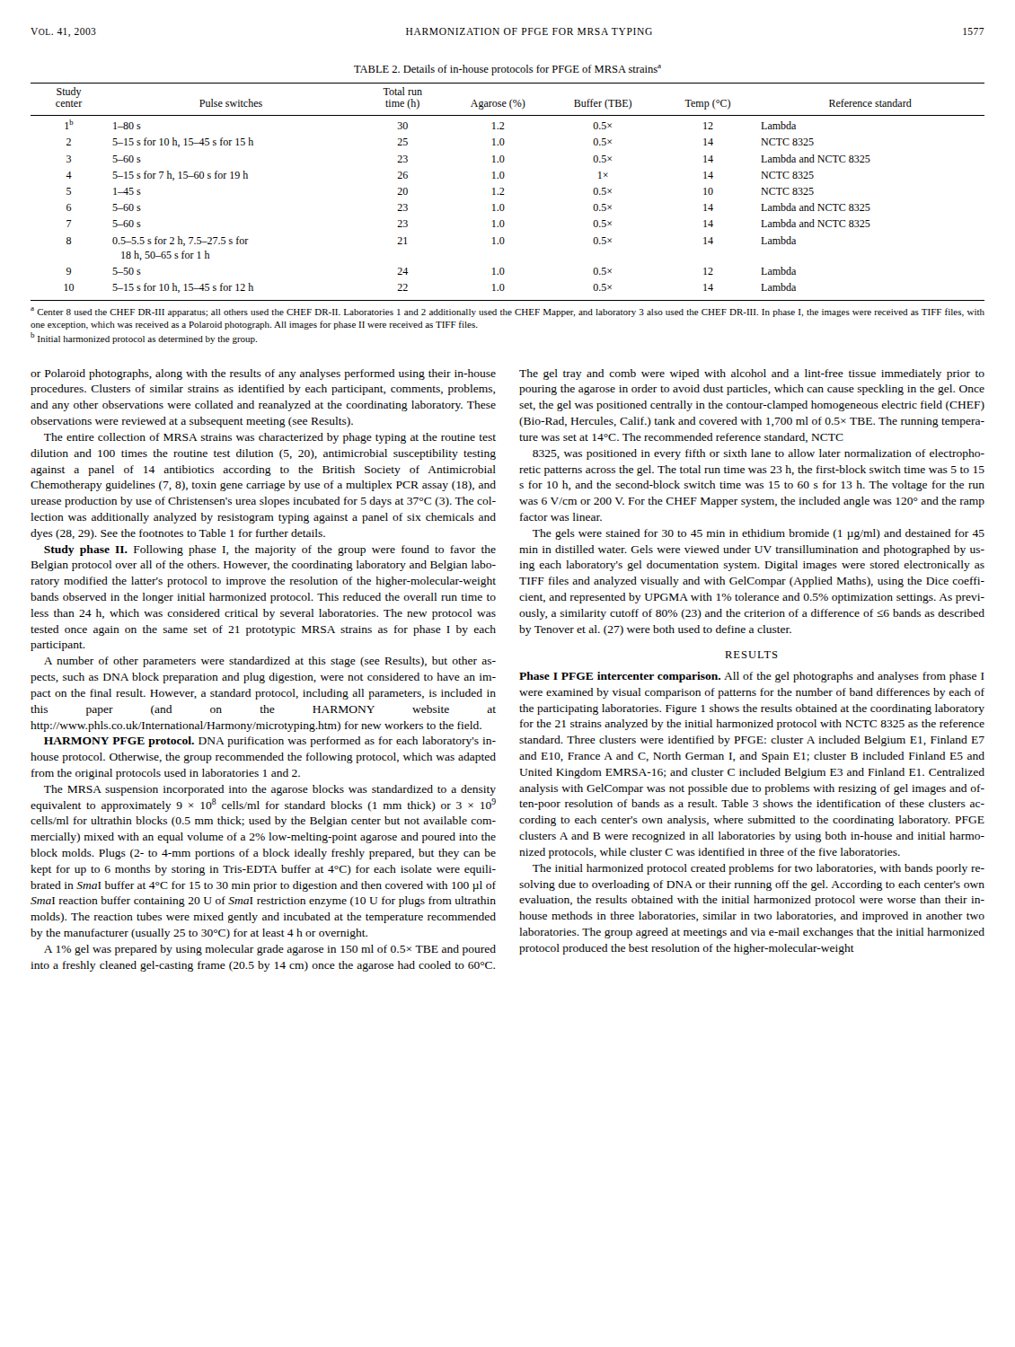VOL. 41, 2003
HARMONIZATION OF PFGE FOR MRSA TYPING
1577
TABLE 2. Details of in-house protocols for PFGE of MRSA strainsa
| Study center | Pulse switches | Total run time (h) | Agarose (%) | Buffer (TBE) | Temp (°C) | Reference standard |
| --- | --- | --- | --- | --- | --- | --- |
| 1 b | 1–80 s | 30 | 1.2 | 0.5× | 12 | Lambda |
| 2 | 5–15 s for 10 h, 15–45 s for 15 h | 25 | 1.0 | 0.5× | 14 | NCTC 8325 |
| 3 | 5–60 s | 23 | 1.0 | 0.5× | 14 | Lambda and NCTC 8325 |
| 4 | 5–15 s for 7 h, 15–60 s for 19 h | 26 | 1.0 | 1× | 14 | NCTC 8325 |
| 5 | 1–45 s | 20 | 1.2 | 0.5× | 10 | NCTC 8325 |
| 6 | 5–60 s | 23 | 1.0 | 0.5× | 14 | Lambda and NCTC 8325 |
| 7 | 5–60 s | 23 | 1.0 | 0.5× | 14 | Lambda and NCTC 8325 |
| 8 | 0.5–5.5 s for 2 h, 7.5–27.5 s for 18 h, 50–65 s for 1 h | 21 | 1.0 | 0.5× | 14 | Lambda |
| 9 | 5–50 s | 24 | 1.0 | 0.5× | 12 | Lambda |
| 10 | 5–15 s for 10 h, 15–45 s for 12 h | 22 | 1.0 | 0.5× | 14 | Lambda |
a Center 8 used the CHEF DR-III apparatus; all others used the CHEF DR-II. Laboratories 1 and 2 additionally used the CHEF Mapper, and laboratory 3 also used the CHEF DR-III. In phase I, the images were received as TIFF files, with one exception, which was received as a Polaroid photograph. All images for phase II were received as TIFF files.
b Initial harmonized protocol as determined by the group.
or Polaroid photographs, along with the results of any analyses performed using their in-house procedures. Clusters of similar strains as identified by each participant, comments, problems, and any other observations were collated and reanalyzed at the coordinating laboratory. These observations were reviewed at a subsequent meeting (see Results).
The entire collection of MRSA strains was characterized by phage typing at the routine test dilution and 100 times the routine test dilution (5, 20), antimicrobial susceptibility testing against a panel of 14 antibiotics according to the British Society of Antimicrobial Chemotherapy guidelines (7, 8), toxin gene carriage by use of a multiplex PCR assay (18), and urease production by use of Christensen's urea slopes incubated for 5 days at 37°C (3). The collection was additionally analyzed by resistogram typing against a panel of six chemicals and dyes (28, 29). See the footnotes to Table 1 for further details.
Study phase II. Following phase I, the majority of the group were found to favor the Belgian protocol over all of the others. However, the coordinating laboratory and Belgian laboratory modified the latter's protocol to improve the resolution of the higher-molecular-weight bands observed in the longer initial harmonized protocol. This reduced the overall run time to less than 24 h, which was considered critical by several laboratories. The new protocol was tested once again on the same set of 21 prototypic MRSA strains as for phase I by each participant.
A number of other parameters were standardized at this stage (see Results), but other aspects, such as DNA block preparation and plug digestion, were not considered to have an impact on the final result. However, a standard protocol, including all parameters, is included in this paper (and on the HARMONY website at http://www.phls.co.uk/International/Harmony/microtyping.htm) for new workers to the field.
HARMONY PFGE protocol. DNA purification was performed as for each laboratory's in-house protocol. Otherwise, the group recommended the following protocol, which was adapted from the original protocols used in laboratories 1 and 2.
The MRSA suspension incorporated into the agarose blocks was standardized to a density equivalent to approximately 9 × 108 cells/ml for standard blocks (1 mm thick) or 3 × 109 cells/ml for ultrathin blocks (0.5 mm thick; used by the Belgian center but not available commercially) mixed with an equal volume of a 2% low-melting-point agarose and poured into the block molds. Plugs (2- to 4-mm portions of a block ideally freshly prepared, but they can be kept for up to 6 months by storing in Tris-EDTA buffer at 4°C) for each isolate were equilibrated in Sma I buffer at 4°C for 15 to 30 min prior to digestion and then covered with 100 µl of Sma I reaction buffer containing 20 U of Sma I restriction enzyme (10 U for plugs from ultrathin molds). The reaction tubes were mixed gently and incubated at the temperature recommended by the manufacturer (usually 25 to 30°C) for at least 4 h or overnight.
A 1% gel was prepared by using molecular grade agarose in 150 ml of 0.5× TBE and poured into a freshly cleaned gel-casting frame (20.5 by 14 cm) once the agarose had cooled to 60°C. The gel tray and comb were wiped with alcohol and a lint-free tissue immediately prior to pouring the agarose in order to avoid dust particles, which can cause speckling in the gel. Once set, the gel was positioned centrally in the contour-clamped homogeneous electric field (CHEF) (Bio-Rad, Hercules, Calif.) tank and covered with 1,700 ml of 0.5× TBE. The running temperature was set at 14°C. The recommended reference standard, NCTC
8325, was positioned in every fifth or sixth lane to allow later normalization of electrophoretic patterns across the gel. The total run time was 23 h, the first-block switch time was 5 to 15 s for 10 h, and the second-block switch time was 15 to 60 s for 13 h. The voltage for the run was 6 V/cm or 200 V. For the CHEF Mapper system, the included angle was 120° and the ramp factor was linear.
The gels were stained for 30 to 45 min in ethidium bromide (1 µg/ml) and destained for 45 min in distilled water. Gels were viewed under UV transillumination and photographed by using each laboratory's gel documentation system. Digital images were stored electronically as TIFF files and analyzed visually and with GelCompar (Applied Maths), using the Dice coefficient, and represented by UPGMA with 1% tolerance and 0.5% optimization settings. As previously, a similarity cutoff of 80% (23) and the criterion of a difference of ≤6 bands as described by Tenover et al. (27) were both used to define a cluster.
RESULTS
Phase I PFGE intercenter comparison. All of the gel photographs and analyses from phase I were examined by visual comparison of patterns for the number of band differences by each of the participating laboratories. Figure 1 shows the results obtained at the coordinating laboratory for the 21 strains analyzed by the initial harmonized protocol with NCTC 8325 as the reference standard. Three clusters were identified by PFGE: cluster A included Belgium E1, Finland E7 and E10, France A and C, North German I, and Spain E1; cluster B included Finland E5 and United Kingdom EMRSA-16; and cluster C included Belgium E3 and Finland E1. Centralized analysis with GelCompar was not possible due to problems with resizing of gel images and often-poor resolution of bands as a result. Table 3 shows the identification of these clusters according to each center's own analysis, where submitted to the coordinating laboratory. PFGE clusters A and B were recognized in all laboratories by using both in-house and initial harmonized protocols, while cluster C was identified in three of the five laboratories.
The initial harmonized protocol created problems for two laboratories, with bands poorly resolving due to overloading of DNA or their running off the gel. According to each center's own evaluation, the results obtained with the initial harmonized protocol were worse than their in-house methods in three laboratories, similar in two laboratories, and improved in another two laboratories. The group agreed at meetings and via e-mail exchanges that the initial harmonized protocol produced the best resolution of the higher-molecular-weight